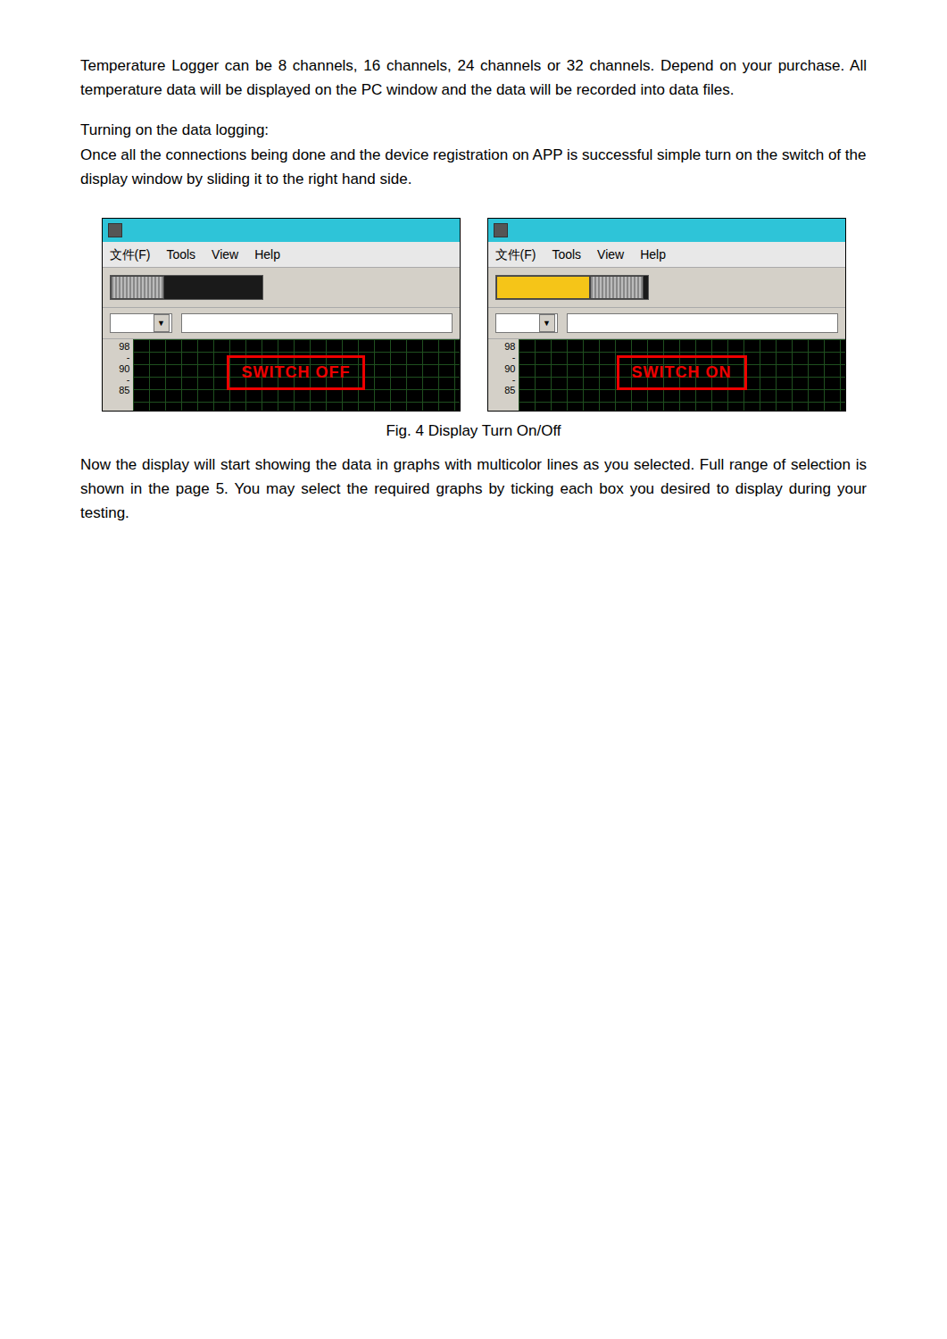Temperature Logger can be 8 channels, 16 channels, 24 channels or 32 channels. Depend on your purchase. All temperature data will be displayed on the PC window and the data will be recorded into data files.
Turning on the data logging:
Once all the connections being done and the device registration on APP is successful simple turn on the switch of the display window by sliding it to the right hand side.
文件(F) Tools View Help
▼
98
-
90
-
85
SWITCH OFF
文件(F) Tools View Help
▼
98
-
90
-
85
SWITCH ON
Fig. 4 Display Turn On/Off
Now the display will start showing the data in graphs with multicolor lines as you selected. Full range of selection is shown in the page 5. You may select the required graphs by ticking each box you desired to display during your testing.